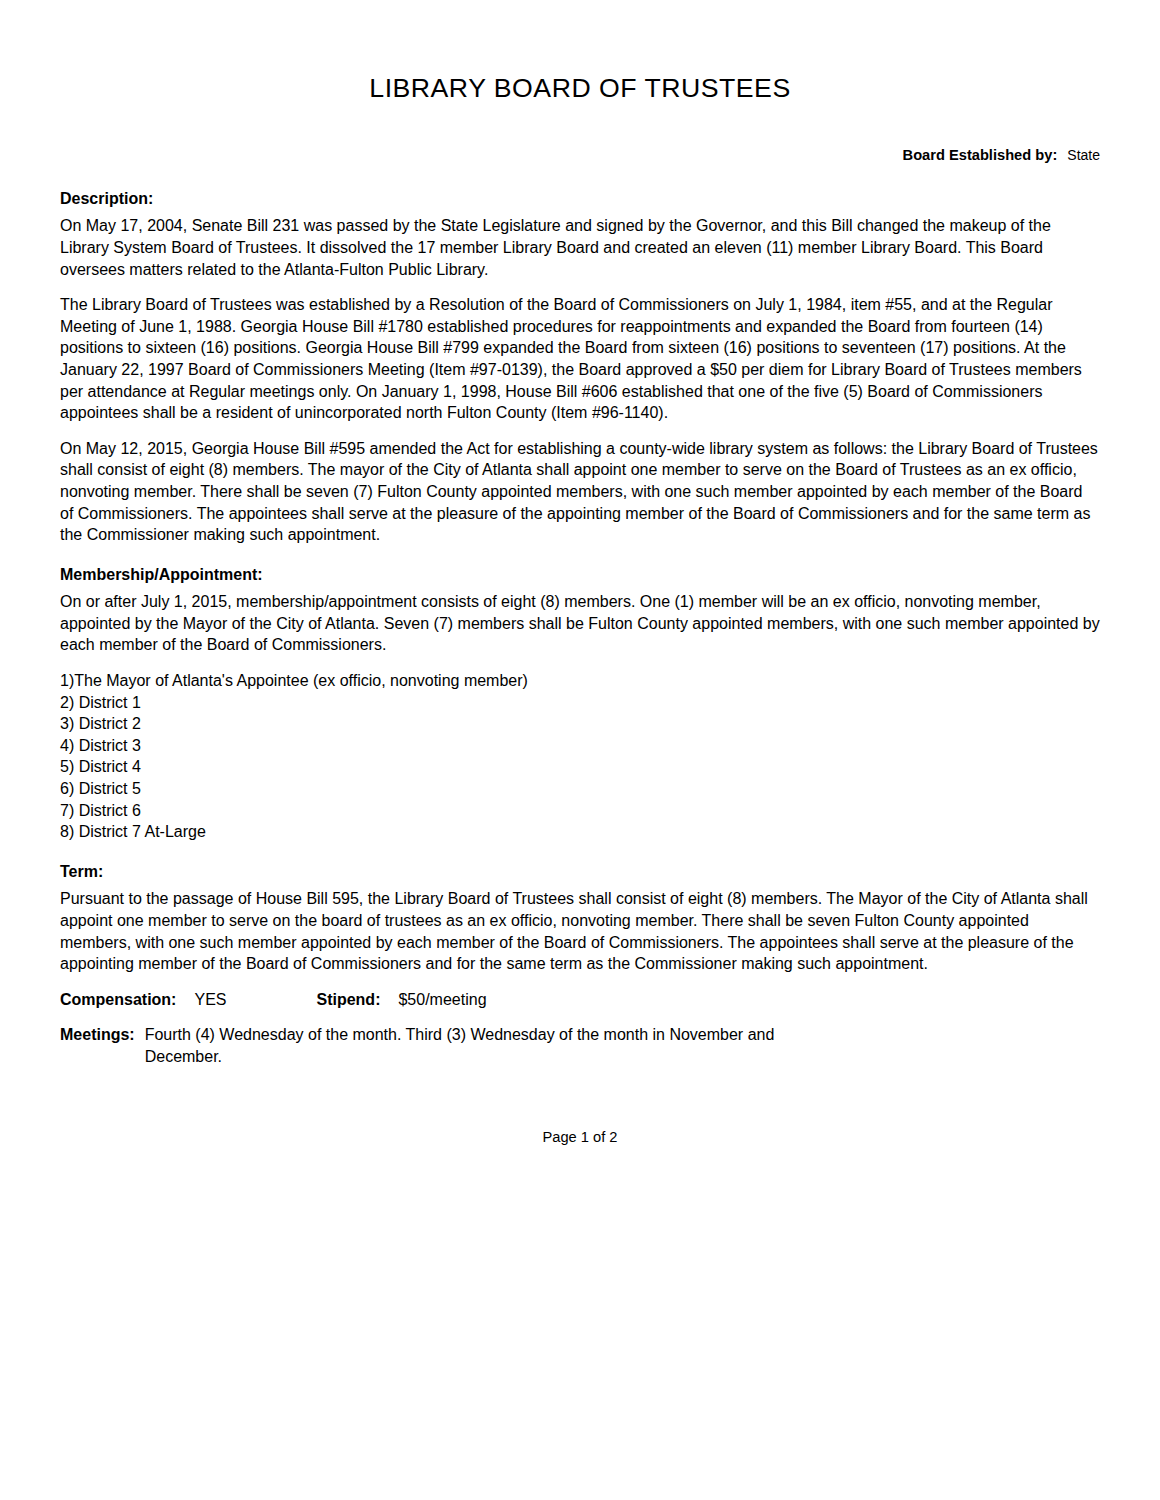LIBRARY BOARD OF TRUSTEES
Board Established by: State
Description:
On May 17, 2004, Senate Bill 231 was passed by the State Legislature and signed by the Governor, and this Bill changed the makeup of the Library System Board of Trustees. It dissolved the 17 member Library Board and created an eleven (11) member Library Board. This Board oversees matters related to the Atlanta-Fulton Public Library.
The Library Board of Trustees was established by a Resolution of the Board of Commissioners on July 1, 1984, item #55, and at the Regular Meeting of June 1, 1988. Georgia House Bill #1780 established procedures for reappointments and expanded the Board from fourteen (14) positions to sixteen (16) positions. Georgia House Bill #799 expanded the Board from sixteen (16) positions to seventeen (17) positions. At the January 22, 1997 Board of Commissioners Meeting (Item #97-0139), the Board approved a $50 per diem for Library Board of Trustees members per attendance at Regular meetings only. On January 1, 1998, House Bill #606 established that one of the five (5) Board of Commissioners appointees shall be a resident of unincorporated north Fulton County (Item #96-1140).
On May 12, 2015, Georgia House Bill #595 amended the Act for establishing a county-wide library system as follows: the Library Board of Trustees shall consist of eight (8) members. The mayor of the City of Atlanta shall appoint one member to serve on the Board of Trustees as an ex officio, nonvoting member. There shall be seven (7) Fulton County appointed members, with one such member appointed by each member of the Board of Commissioners. The appointees shall serve at the pleasure of the appointing member of the Board of Commissioners and for the same term as the Commissioner making such appointment.
Membership/Appointment:
On or after July 1, 2015, membership/appointment consists of eight (8) members. One (1) member will be an ex officio, nonvoting member, appointed by the Mayor of the City of Atlanta. Seven (7) members shall be Fulton County appointed members, with one such member appointed by each member of the Board of Commissioners.
1)The Mayor of Atlanta's Appointee (ex officio, nonvoting member)
2) District 1
3) District 2
4) District 3
5) District 4
6) District 5
7) District 6
8) District 7 At-Large
Term:
Pursuant to the passage of House Bill 595, the Library Board of Trustees shall consist of eight (8) members. The Mayor of the City of Atlanta shall appoint one member to serve on the board of trustees as an ex officio, nonvoting member. There shall be seven Fulton County appointed members, with one such member appointed by each member of the Board of Commissioners. The appointees shall serve at the pleasure of the appointing member of the Board of Commissioners and for the same term as the Commissioner making such appointment.
Compensation: YES Stipend:$50/meeting
Meetings: Fourth (4) Wednesday of the month. Third (3) Wednesday of the month in November and December.
Page 1 of 2